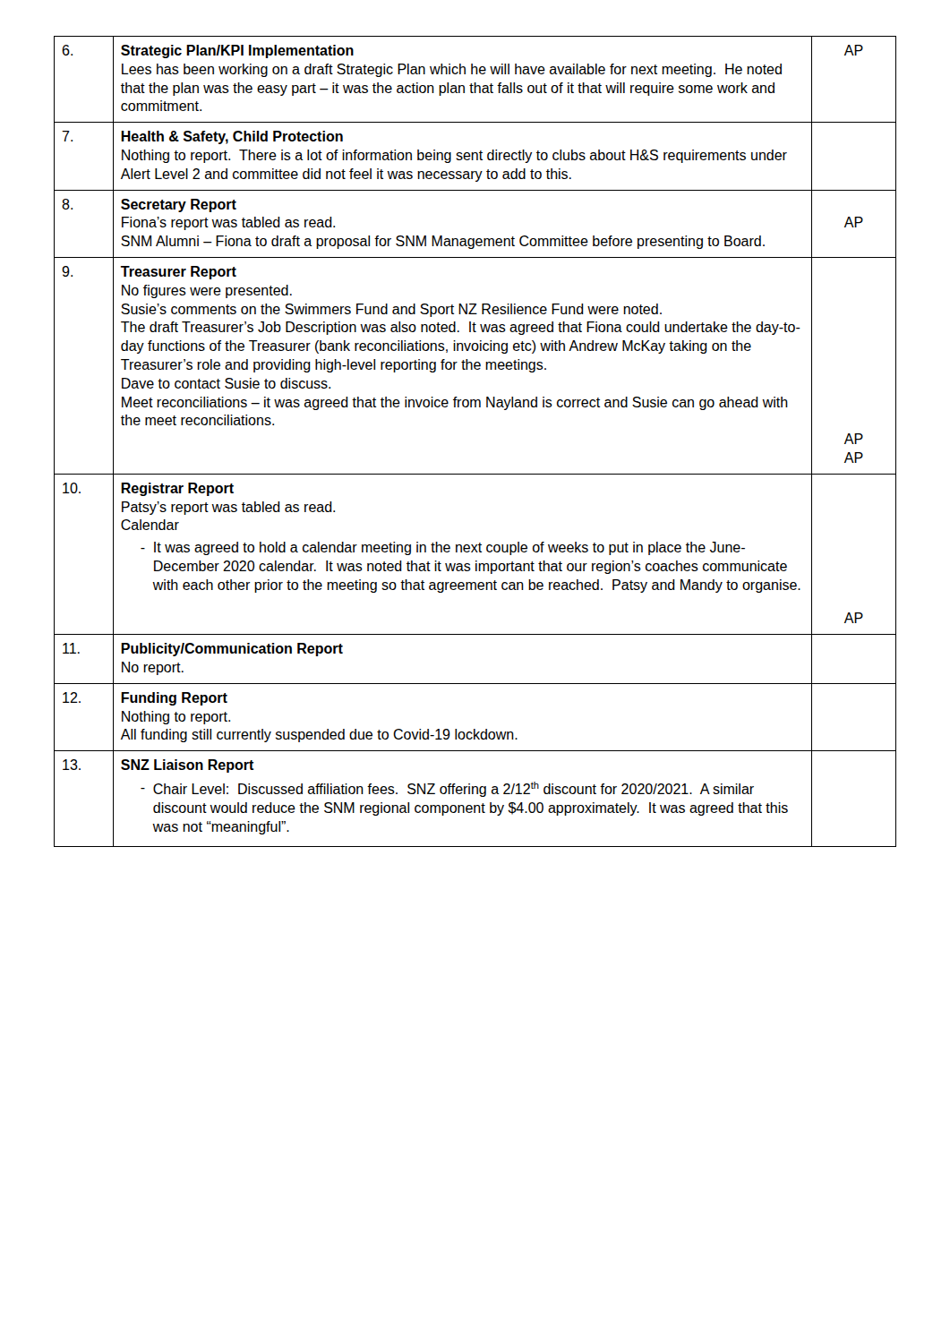| 6. | Strategic Plan/KPI Implementation Lees has been working on a draft Strategic Plan which he will have available for next meeting. He noted that the plan was the easy part – it was the action plan that falls out of it that will require some work and commitment. | AP |
| 7. | Health & Safety, Child Protection Nothing to report. There is a lot of information being sent directly to clubs about H&S requirements under Alert Level 2 and committee did not feel it was necessary to add to this. | |
| 8. | Secretary Report Fiona’s report was tabled as read. SNM Alumni – Fiona to draft a proposal for SNM Management Committee before presenting to Board. | AP |
| 9. | Treasurer Report No figures were presented. Susie’s comments on the Swimmers Fund and Sport NZ Resilience Fund were noted. The draft Treasurer’s Job Description was also noted. It was agreed that Fiona could undertake the day-to-day functions of the Treasurer (bank reconciliations, invoicing etc) with Andrew McKay taking on the Treasurer’s role and providing high-level reporting for the meetings. Dave to contact Susie to discuss. Meet reconciliations – it was agreed that the invoice from Nayland is correct and Susie can go ahead with the meet reconciliations. | AP AP |
| 10. | Registrar Report Patsy’s report was tabled as read. Calendar It was agreed to hold a calendar meeting in the next couple of weeks to put in place the June-December 2020 calendar. It was noted that it was important that our region’s coaches communicate with each other prior to the meeting so that agreement can be reached. Patsy and Mandy to organise. | AP |
| 11. | Publicity/Communication Report No report. | |
| 12. | Funding Report Nothing to report. All funding still currently suspended due to Covid-19 lockdown. | |
| 13. | SNZ Liaison Report Chair Level: Discussed affiliation fees. SNZ offering a 2/12 th discount for 2020/2021. A similar discount would reduce the SNM regional component by $4.00 approximately. It was agreed that this was not “meaningful”. | |